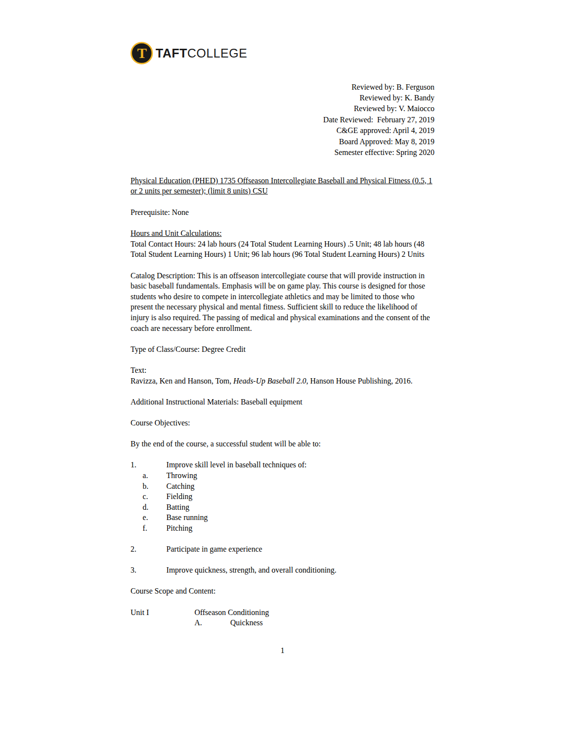T TAFT COLLEGE
Reviewed by: B. Ferguson
Reviewed by: K. Bandy
Reviewed by: V. Maiocco
Date Reviewed: February 27, 2019
C&GE approved: April 4, 2019
Board Approved: May 8, 2019
Semester effective: Spring 2020
Physical Education (PHED) 1735 Offseason Intercollegiate Baseball and Physical Fitness (0.5, 1 or 2 units per semester); (limit 8 units) CSU
Prerequisite: None
Hours and Unit Calculations:
Total Contact Hours: 24 lab hours (24 Total Student Learning Hours) .5 Unit; 48 lab hours (48 Total Student Learning Hours) 1 Unit; 96 lab hours (96 Total Student Learning Hours) 2 Units
Catalog Description: This is an offseason intercollegiate course that will provide instruction in basic baseball fundamentals. Emphasis will be on game play. This course is designed for those students who desire to compete in intercollegiate athletics and may be limited to those who present the necessary physical and mental fitness. Sufficient skill to reduce the likelihood of injury is also required. The passing of medical and physical examinations and the consent of the coach are necessary before enrollment.
Type of Class/Course: Degree Credit
Text:
Ravizza, Ken and Hanson, Tom, Heads-Up Baseball 2.0, Hanson House Publishing, 2016.
Additional Instructional Materials: Baseball equipment
Course Objectives:
By the end of the course, a successful student will be able to:
1.
Improve skill level in baseball techniques of:
a. Throwing
b. Catching
c. Fielding
d. Batting
e. Base running
f. Pitching
2.
Participate in game experience
3.
Improve quickness, strength, and overall conditioning.
Course Scope and Content:
Unit I
Offseason Conditioning
A. Quickness
1